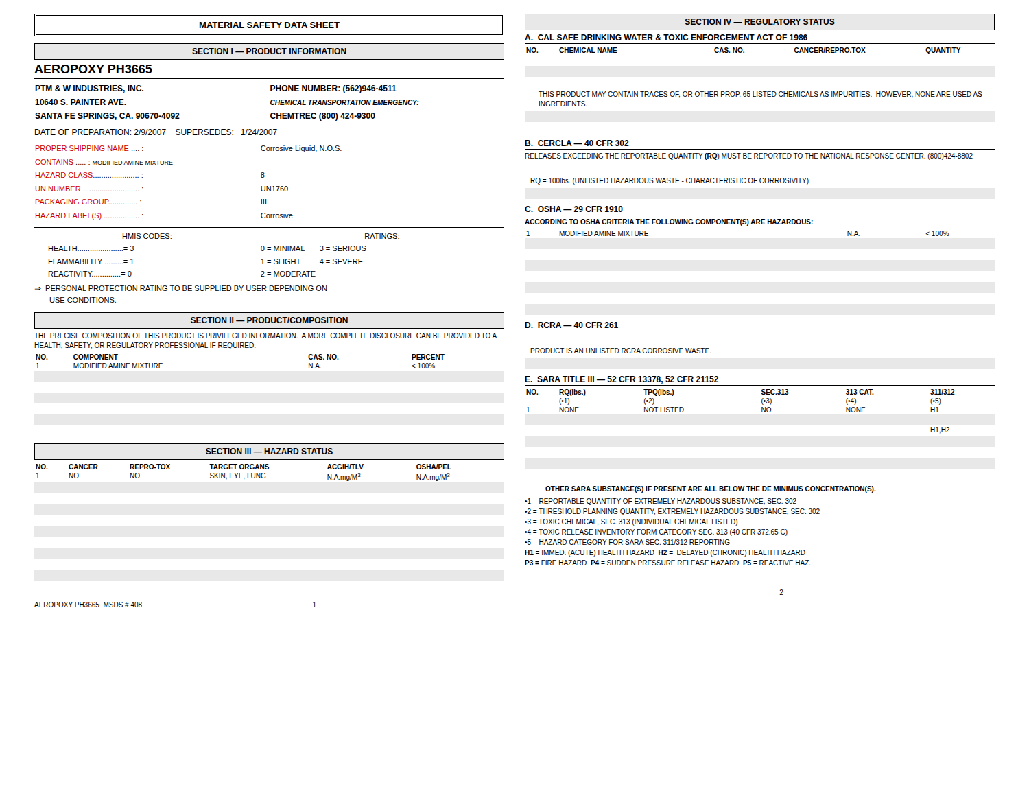MATERIAL SAFETY DATA SHEET
SECTION I — PRODUCT INFORMATION
AEROPOXY PH3665
| PTM & W INDUSTRIES, INC. | PHONE NUMBER: (562)946-4511 |
| 10640 S. PAINTER AVE. | CHEMICAL TRANSPORTATION EMERGENCY: |
| SANTA FE SPRINGS, CA. 90670-4092 | CHEMTREC (800) 424-9300 |
DATE OF PREPARATION: 2/9/2007 SUPERSEDES: 1/24/2007
| PROPER SHIPPING NAME .... : | Corrosive Liquid, N.O.S. |
| CONTAINS ..... : MODIFIED AMINE MIXTURE | |
| HAZARD CLASS ...................... : | 8 |
| UN NUMBER ........................... : | UN1760 |
| PACKAGING GROUP .............. : | III |
| HAZARD LABEL(S) ................. : | Corrosive |
| HMIS CODES: | RATINGS: |
| HEALTH......................= 3 | 0 = MINIMAL 3 = SERIOUS |
| FLAMMABILITY .........= 1 | 1 = SLIGHT 4 = SEVERE |
| REACTIVITY..............= 0 | 2 = MODERATE |
⇒ PERSONAL PROTECTION RATING TO BE SUPPLIED BY USER DEPENDING ON
USE CONDITIONS.
SECTION II — PRODUCT/COMPOSITION
THE PRECISE COMPOSITION OF THIS PRODUCT IS PRIVILEGED INFORMATION. A MORE COMPLETE DISCLOSURE CAN BE PROVIDED TO A HEALTH, SAFETY, OR REGULATORY PROFESSIONAL IF REQUIRED.
| NO. | COMPONENT | CAS. NO. | PERCENT |
| --- | --- | --- | --- |
| 1 | MODIFIED AMINE MIXTURE | N.A. | < 100% |
SECTION III — HAZARD STATUS
| NO. | CANCER | REPRO-TOX | TARGET ORGANS | ACGIH/TLV | OSHA/PEL |
| --- | --- | --- | --- | --- | --- |
| 1 | NO | NO | SKIN, EYE, LUNG | N.A.mg/M 3 | N.A.mg/M 3 |
AEROPOXY PH3665 MSDS # 408 1
SECTION IV — REGULATORY STATUS
A. CAL SAFE DRINKING WATER & TOXIC ENFORCEMENT ACT OF 1986
| NO. | CHEMICAL NAME | CAS. NO. | CANCER/REPRO.TOX | QUANTITY |
| --- | --- | --- | --- | --- |
THIS PRODUCT MAY CONTAIN TRACES OF, OR OTHER PROP. 65 LISTED CHEMICALS AS IMPURITIES. HOWEVER, NONE ARE USED AS INGREDIENTS.
B. CERCLA — 40 CFR 302
RELEASES EXCEEDING THE REPORTABLE QUANTITY (RQ) MUST BE REPORTED TO THE NATIONAL RESPONSE CENTER. (800)424-8802
RQ = 100lbs. (UNLISTED HAZARDOUS WASTE - CHARACTERISTIC OF CORROSIVITY)
C. OSHA — 29 CFR 1910
ACCORDING TO OSHA CRITERIA THE FOLLOWING COMPONENT(S) ARE HAZARDOUS:
| 1 | MODIFIED AMINE MIXTURE | N.A. | < 100% |
D. RCRA — 40 CFR 261
PRODUCT IS AN UNLISTED RCRA CORROSIVE WASTE.
E. SARA TITLE III — 52 CFR 13378, 52 CFR 21152
| NO. | RQ(lbs.) | TPQ(lbs.) | SEC.313 | 313 CAT. | 311/312 |
| --- | --- | --- | --- | --- | --- |
| | (•1) | (•2) | (•3) | (•4) | (•5) |
| 1 | NONE | NOT LISTED | NO | NONE | H1 |
| | | | | | H1,H2 |
OTHER SARA SUBSTANCE(S) IF PRESENT ARE ALL BELOW THE DE MINIMUS CONCENTRATION(S).
•1 = REPORTABLE QUANTITY OF EXTREMELY HAZARDOUS SUBSTANCE, SEC. 302
•2 = THRESHOLD PLANNING QUANTITY, EXTREMELY HAZARDOUS SUBSTANCE, SEC. 302
•3 = TOXIC CHEMICAL, SEC. 313 (INDIVIDUAL CHEMICAL LISTED)
•4 = TOXIC RELEASE INVENTORY FORM CATEGORY SEC. 313 (40 CFR 372.65 C)
•5 = HAZARD CATEGORY FOR SARA SEC. 311/312 REPORTING
H1 = IMMED. (ACUTE) HEALTH HAZARD H2 = DELAYED (CHRONIC) HEALTH HAZARD
P3 = FIRE HAZARD P4 = SUDDEN PRESSURE RELEASE HAZARD P5 = REACTIVE HAZ.
2